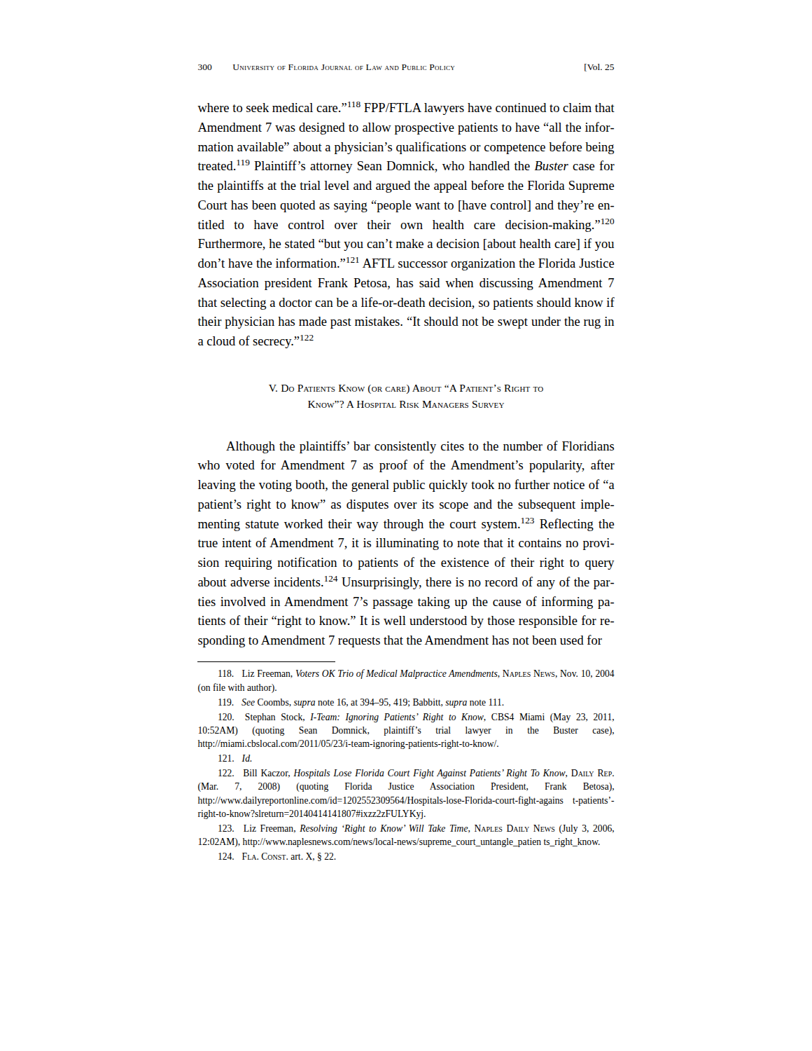300 University of Florida Journal of Law and Public Policy [Vol. 25
where to seek medical care.”118 FPP/FTLA lawyers have continued to claim that Amendment 7 was designed to allow prospective patients to have “all the information available” about a physician’s qualifications or competence before being treated.119 Plaintiff’s attorney Sean Domnick, who handled the Buster case for the plaintiffs at the trial level and argued the appeal before the Florida Supreme Court has been quoted as saying “people want to [have control] and they’re entitled to have control over their own health care decision-making.”120 Furthermore, he stated “but you can’t make a decision [about health care] if you don’t have the information.”121 AFTL successor organization the Florida Justice Association president Frank Petosa, has said when discussing Amendment 7 that selecting a doctor can be a life-or-death decision, so patients should know if their physician has made past mistakes. “It should not be swept under the rug in a cloud of secrecy.”122
V. Do Patients Know (or care) About “A Patient’s Right to
Know”? A Hospital Risk Managers Survey
Although the plaintiffs’ bar consistently cites to the number of Floridians who voted for Amendment 7 as proof of the Amendment’s popularity, after leaving the voting booth, the general public quickly took no further notice of “a patient’s right to know” as disputes over its scope and the subsequent implementing statute worked their way through the court system.123 Reflecting the true intent of Amendment 7, it is illuminating to note that it contains no provision requiring notification to patients of the existence of their right to query about adverse incidents.124 Unsurprisingly, there is no record of any of the parties involved in Amendment 7’s passage taking up the cause of informing patients of their “right to know.” It is well understood by those responsible for responding to Amendment 7 requests that the Amendment has not been used for
118. Liz Freeman, Voters OK Trio of Medical Malpractice Amendments, Naples News, Nov. 10, 2004 (on file with author).
119. See Coombs, supra note 16, at 394–95, 419; Babbitt, supra note 111.
120. Stephan Stock, I-Team: Ignoring Patients’ Right to Know, CBS4 Miami (May 23, 2011, 10:52AM) (quoting Sean Domnick, plaintiff’s trial lawyer in the Buster case), http://miami.cbslocal.com/2011/05/23/i-team-ignoring-patients-right-to-know/.
121. Id.
122. Bill Kaczor, Hospitals Lose Florida Court Fight Against Patients’ Right To Know, Daily Rep. (Mar. 7, 2008) (quoting Florida Justice Association President, Frank Betosa), http://www.dailyreportonline.com/id=1202552309564/Hospitals-lose-Florida-court-fight-agains t-patients’-right-to-know?slreturn=20140414141807#ixzz2zFULYKyj.
123. Liz Freeman, Resolving ‘Right to Know’ Will Take Time, Naples Daily News (July 3, 2006, 12:02AM), http://www.naplesnews.com/news/local-news/supreme_court_untangle_patien ts_right_know.
124. Fla. Const. art. X, § 22.